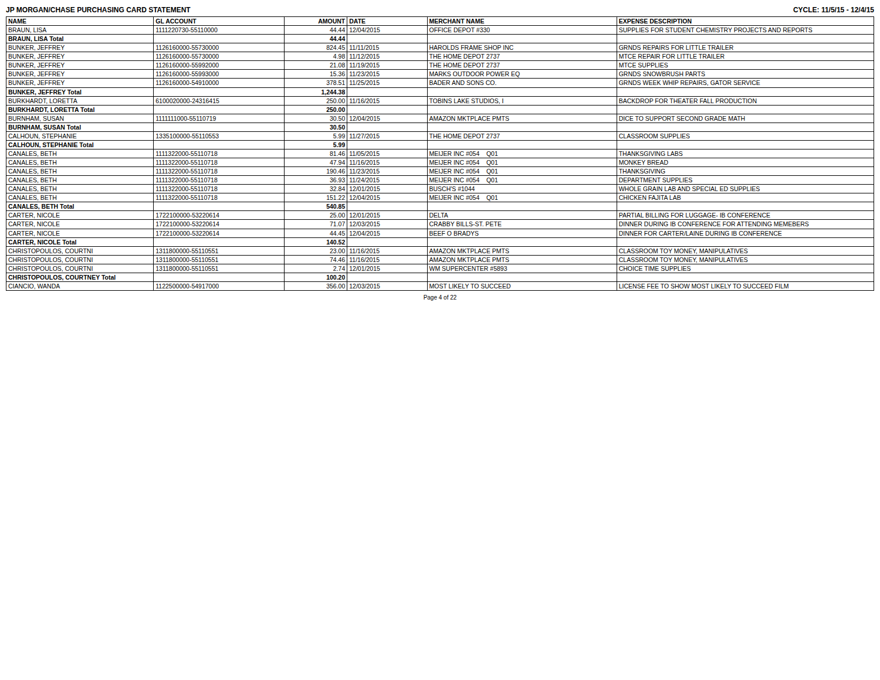JP MORGAN/CHASE PURCHASING CARD STATEMENT CYCLE: 11/5/15 - 12/4/15
| NAME | GL ACCOUNT | AMOUNT | DATE | MERCHANT NAME | EXPENSE DESCRIPTION |
| --- | --- | --- | --- | --- | --- |
| BRAUN, LISA | 1111220730-55110000 | 44.44 | 12/04/2015 | OFFICE DEPOT #330 | SUPPLIES FOR STUDENT CHEMISTRY PROJECTS AND REPORTS |
| BRAUN, LISA Total | | 44.44 | | | |
| BUNKER, JEFFREY | 1126160000-55730000 | 824.45 | 11/11/2015 | HAROLDS FRAME SHOP INC | GRNDS REPAIRS FOR LITTLE TRAILER |
| BUNKER, JEFFREY | 1126160000-55730000 | 4.98 | 11/12/2015 | THE HOME DEPOT 2737 | MTCE REPAIR FOR LITTLE TRAILER |
| BUNKER, JEFFREY | 1126160000-55992000 | 21.08 | 11/19/2015 | THE HOME DEPOT 2737 | MTCE SUPPLIES |
| BUNKER, JEFFREY | 1126160000-55993000 | 15.36 | 11/23/2015 | MARKS OUTDOOR POWER EQ | GRNDS SNOWBRUSH PARTS |
| BUNKER, JEFFREY | 1126160000-54910000 | 378.51 | 11/25/2015 | BADER AND SONS CO. | GRNDS WEEK WHIP REPAIRS, GATOR SERVICE |
| BUNKER, JEFFREY Total | | 1,244.38 | | | |
| BURKHARDT, LORETTA | 6100020000-24316415 | 250.00 | 11/16/2015 | TOBINS LAKE STUDIOS, I | BACKDROP FOR THEATER FALL PRODUCTION |
| BURKHARDT, LORETTA Total | | 250.00 | | | |
| BURNHAM, SUSAN | 1111111000-55110719 | 30.50 | 12/04/2015 | AMAZON MKTPLACE PMTS | DICE TO SUPPORT SECOND GRADE MATH |
| BURNHAM, SUSAN Total | | 30.50 | | | |
| CALHOUN, STEPHANIE | 1335100000-55110553 | 5.99 | 11/27/2015 | THE HOME DEPOT 2737 | CLASSROOM SUPPLIES |
| CALHOUN, STEPHANIE Total | | 5.99 | | | |
| CANALES, BETH | 1111322000-55110718 | 81.46 | 11/05/2015 | MEIJER INC #054 Q01 | THANKSGIVING LABS |
| CANALES, BETH | 1111322000-55110718 | 47.94 | 11/16/2015 | MEIJER INC #054 Q01 | MONKEY BREAD |
| CANALES, BETH | 1111322000-55110718 | 190.46 | 11/23/2015 | MEIJER INC #054 Q01 | THANKSGIVING |
| CANALES, BETH | 1111322000-55110718 | 36.93 | 11/24/2015 | MEIJER INC #054 Q01 | DEPARTMENT SUPPLIES |
| CANALES, BETH | 1111322000-55110718 | 32.84 | 12/01/2015 | BUSCH'S #1044 | WHOLE GRAIN LAB AND SPECIAL ED SUPPLIES |
| CANALES, BETH | 1111322000-55110718 | 151.22 | 12/04/2015 | MEIJER INC #054 Q01 | CHICKEN FAJITA LAB |
| CANALES, BETH Total | | 540.85 | | | |
| CARTER, NICOLE | 1722100000-53220614 | 25.00 | 12/01/2015 | DELTA | PARTIAL BILLING FOR LUGGAGE- IB CONFERENCE |
| CARTER, NICOLE | 1722100000-53220614 | 71.07 | 12/03/2015 | CRABBY BILLS-ST. PETE | DINNER DURING IB CONFERENCE FOR ATTENDING MEMEBERS |
| CARTER, NICOLE | 1722100000-53220614 | 44.45 | 12/04/2015 | BEEF O BRADYS | DINNER FOR CARTER/LAINE DURING IB CONFERENCE |
| CARTER, NICOLE Total | | 140.52 | | | |
| CHRISTOPOULOS, COURTNI | 1311800000-55110551 | 23.00 | 11/16/2015 | AMAZON MKTPLACE PMTS | CLASSROOM TOY MONEY, MANIPULATIVES |
| CHRISTOPOULOS, COURTNI | 1311800000-55110551 | 74.46 | 11/16/2015 | AMAZON MKTPLACE PMTS | CLASSROOM TOY MONEY, MANIPULATIVES |
| CHRISTOPOULOS, COURTNI | 1311800000-55110551 | 2.74 | 12/01/2015 | WM SUPERCENTER #5893 | CHOICE TIME SUPPLIES |
| CHRISTOPOULOS, COURTNEY Total | | 100.20 | | | |
| CIANCIO, WANDA | 1122500000-54917000 | 356.00 | 12/03/2015 | MOST LIKELY TO SUCCEED | LICENSE FEE TO SHOW MOST LIKELY TO SUCCEED FILM |
Page 4 of 22